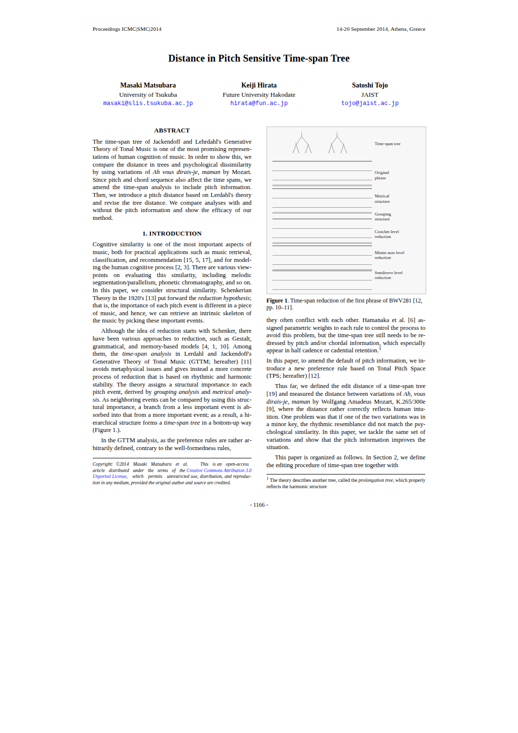Proceedings ICMC|SMC|2014
14-20 September 2014, Athens, Greece
Distance in Pitch Sensitive Time-span Tree
Masaki Matsubara
University of Tsukuba
masaki@slis.tsukuba.ac.jp
Keiji Hirata
Future University Hakodate
hirata@fun.ac.jp
Satoshi Tojo
JAIST
tojo@jaist.ac.jp
Abstract
The time-span tree of Jackendoff and Lehrdahl's Generative Theory of Tonal Music is one of the most promising representations of human cognition of music. In order to show this, we compare the distance in trees and psychological dissimilarity by using variations of Ah vous dirais-je, maman by Mozart. Since pitch and chord sequence also affect the time spans, we amend the time-span analysis to include pitch information. Then, we introduce a pitch distance based on Lerdahl's theory and revise the tree distance. We compare analyses with and without the pitch information and show the efficacy of our method.
1. Introduction
Cognitive similarity is one of the most important aspects of music, both for practical applications such as music retrieval, classification, and recommendation [15, 5, 17], and for modeling the human cognitive process [2, 3]. There are various viewpoints on evaluating this similarity, including melodic segmentation/parallelism, phonetic chromatography, and so on. In this paper, we consider structural similarity. Schenkerian Theory in the 1920's [13] put forward the reduction hypothesis; that is, the importance of each pitch event is different in a piece of music, and hence, we can retrieve an intrinsic skeleton of the music by picking these important events.
Although the idea of reduction starts with Schenker, there have been various approaches to reduction, such as Gestalt, grammatical, and memory-based models [4, 1, 10]. Among them, the time-span analysis in Lerdahl and Jackendoff's Generative Theory of Tonal Music (GTTM; hereafter) [11] avoids metaphysical issues and gives instead a more concrete process of reduction that is based on rhythmic and harmonic stability. The theory assigns a structural importance to each pitch event, derived by grouping analysis and metrical analysis. As neighboring events can be compared by using this structural importance, a branch from a less important event is absorbed into that from a more important event; as a result, a hierarchical structure forms a time-span tree in a bottom-up way (Figure 1.).
In the GTTM analysis, as the preference rules are rather arbitrarily defined, contrary to the well-formedness rules,
Copyright: ©2014 Masaki Matsubara et al. This is an open-access article distributed under the terms of the Creative Commons Attribution 3.0 Unported License, which permits unrestricted use, distribution, and reproduction in any medium, provided the original author and source are credited.
c d e e e e c d e e e e
Time-span tree
Original
phrase
Metrical
structure
Grouping
structure
Crotchet level
reduction
Minim note level
reduction
Semibreve level
reduction
Figure 1. Time-span reduction of the first phrase of BWV281 [12, pp. 10–11].
they often conflict with each other. Hamanaka et al. [6] assigned parametric weights to each rule to control the process to avoid this problem, but the time-span tree still needs to be redressed by pitch and/or chordal information, which especially appear in half cadence or cadential retention.1
In this paper, to amend the default of pitch information, we introduce a new preference rule based on Tonal Pitch Space (TPS; hereafter) [12].
Thus far, we defined the edit distance of a time-span tree [19] and measured the distance between variations of Ah, vous dirais-je, maman by Wolfgang Amadeus Mozart, K.265/300e [9], where the distance rather correctly reflects human intuition. One problem was that if one of the two variations was in a minor key, the rhythmic resemblance did not match the psychological similarity. In this paper, we tackle the same set of variations and show that the pitch information improves the situation.
This paper is organized as follows. In Section 2, we define the editing procedure of time-span tree together with
1 The theory describes another tree, called the prolongation tree, which properly reflects the harmonic structure
- 1166 -